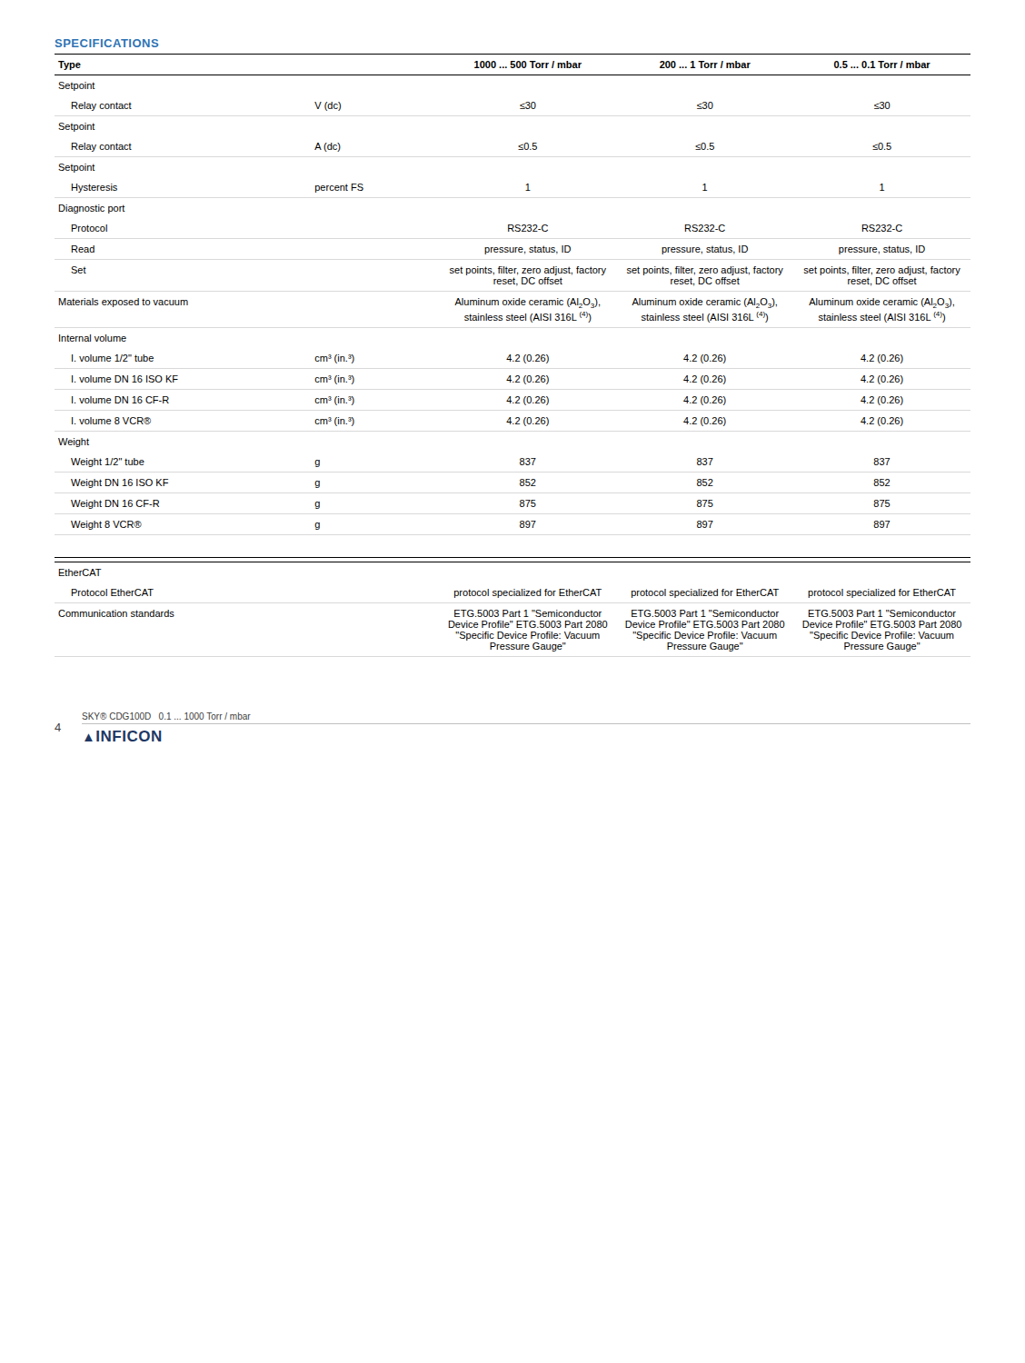SPECIFICATIONS
| Type | | 1000 ... 500 Torr / mbar | 200 ... 1 Torr / mbar | 0.5 ... 0.1 Torr / mbar |
| --- | --- | --- | --- | --- |
| Setpoint | | | | |
| Relay contact | V (dc) | ≤30 | ≤30 | ≤30 |
| Setpoint | | | | |
| Relay contact | A (dc) | ≤0.5 | ≤0.5 | ≤0.5 |
| Setpoint | | | | |
| Hysteresis | percent FS | 1 | 1 | 1 |
| Diagnostic port | | | | |
| Protocol | | RS232-C | RS232-C | RS232-C |
| Read | | pressure, status, ID | pressure, status, ID | pressure, status, ID |
| Set | | set points, filter, zero adjust, factory reset, DC offset | set points, filter, zero adjust, factory reset, DC offset | set points, filter, zero adjust, factory reset, DC offset |
| Materials exposed to vacuum | | Aluminum oxide ceramic (Al 2 O 3 ), stainless steel (AISI 316L (4) ) | Aluminum oxide ceramic (Al 2 O 3 ), stainless steel (AISI 316L (4) ) | Aluminum oxide ceramic (Al 2 O 3 ), stainless steel (AISI 316L (4) ) |
| Internal volume | | | | |
| I. volume 1/2" tube | cm³ (in.³) | 4.2 (0.26) | 4.2 (0.26) | 4.2 (0.26) |
| I. volume DN 16 ISO KF | cm³ (in.³) | 4.2 (0.26) | 4.2 (0.26) | 4.2 (0.26) |
| I. volume DN 16 CF-R | cm³ (in.³) | 4.2 (0.26) | 4.2 (0.26) | 4.2 (0.26) |
| I. volume 8 VCR® | cm³ (in.³) | 4.2 (0.26) | 4.2 (0.26) | 4.2 (0.26) |
| Weight | | | | |
| Weight 1/2" tube | g | 837 | 837 | 837 |
| Weight DN 16 ISO KF | g | 852 | 852 | 852 |
| Weight DN 16 CF-R | g | 875 | 875 | 875 |
| Weight 8 VCR® | g | 897 | 897 | 897 |
| EtherCAT | | | | |
| Protocol EtherCAT | | protocol specialized for EtherCAT | protocol specialized for EtherCAT | protocol specialized for EtherCAT |
| Communication standards | | ETG.5003 Part 1 "Semiconductor Device Profile" ETG.5003 Part 2080 "Specific Device Profile: Vacuum Pressure Gauge" | ETG.5003 Part 1 "Semiconductor Device Profile" ETG.5003 Part 2080 "Specific Device Profile: Vacuum Pressure Gauge" | ETG.5003 Part 1 "Semiconductor Device Profile" ETG.5003 Part 2080 "Specific Device Profile: Vacuum Pressure Gauge" |
4
SKY® CDG100D 0.1 ... 1000 Torr / mbar
▲INFICON